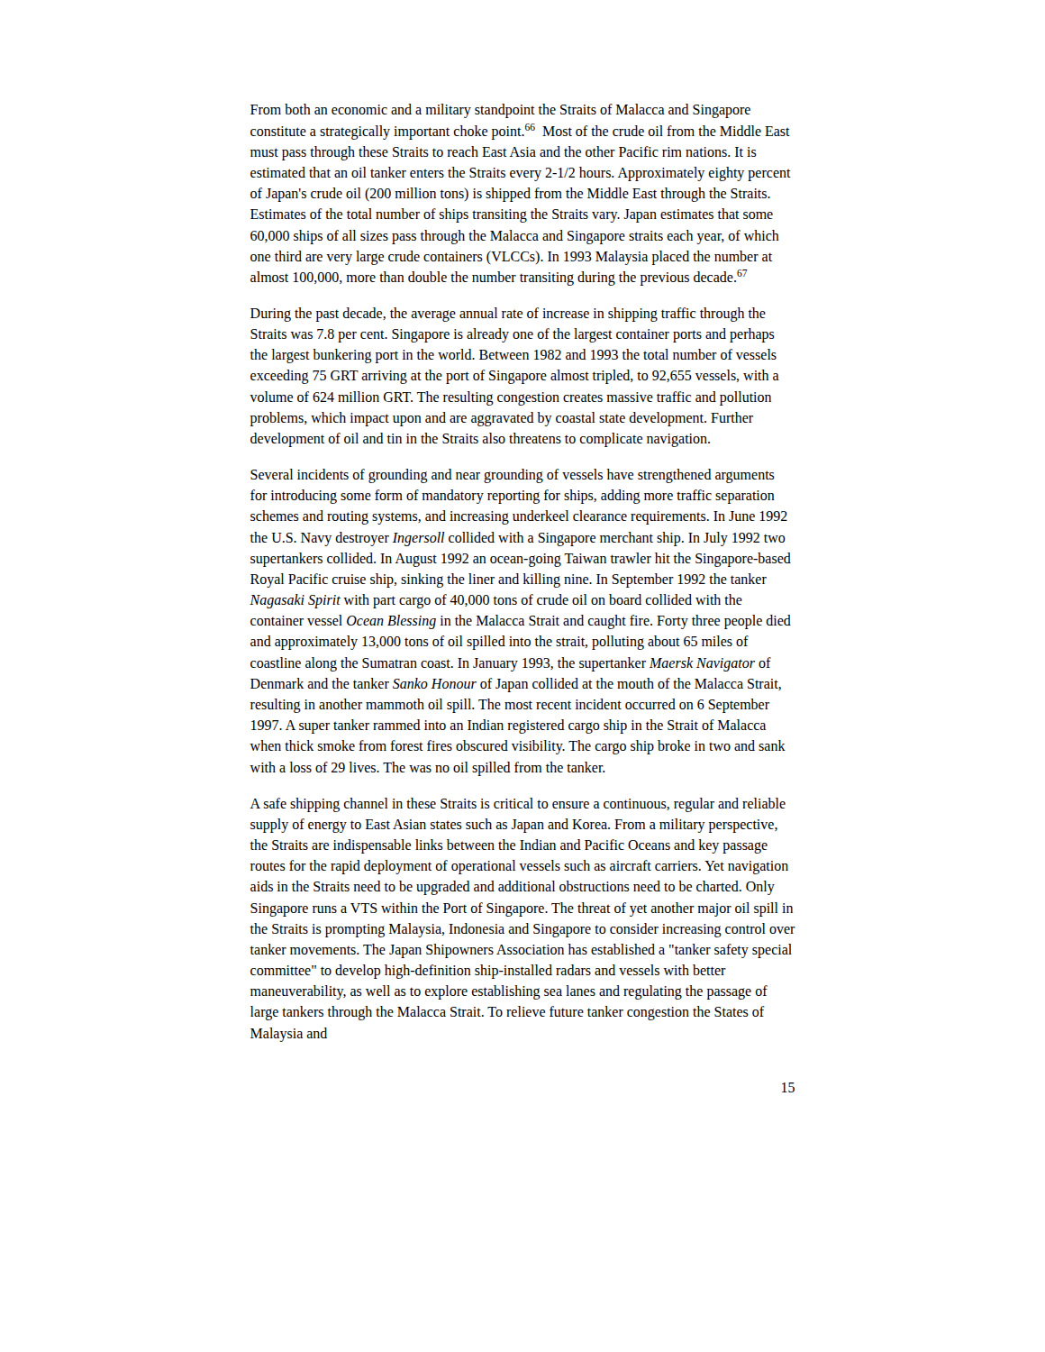From both an economic and a military standpoint the Straits of Malacca and Singapore constitute a strategically important choke point.66 Most of the crude oil from the Middle East must pass through these Straits to reach East Asia and the other Pacific rim nations. It is estimated that an oil tanker enters the Straits every 2-1/2 hours. Approximately eighty percent of Japan's crude oil (200 million tons) is shipped from the Middle East through the Straits. Estimates of the total number of ships transiting the Straits vary. Japan estimates that some 60,000 ships of all sizes pass through the Malacca and Singapore straits each year, of which one third are very large crude containers (VLCCs). In 1993 Malaysia placed the number at almost 100,000, more than double the number transiting during the previous decade.67
During the past decade, the average annual rate of increase in shipping traffic through the Straits was 7.8 per cent. Singapore is already one of the largest container ports and perhaps the largest bunkering port in the world. Between 1982 and 1993 the total number of vessels exceeding 75 GRT arriving at the port of Singapore almost tripled, to 92,655 vessels, with a volume of 624 million GRT. The resulting congestion creates massive traffic and pollution problems, which impact upon and are aggravated by coastal state development. Further development of oil and tin in the Straits also threatens to complicate navigation.
Several incidents of grounding and near grounding of vessels have strengthened arguments for introducing some form of mandatory reporting for ships, adding more traffic separation schemes and routing systems, and increasing underkeel clearance requirements. In June 1992 the U.S. Navy destroyer Ingersoll collided with a Singapore merchant ship. In July 1992 two supertankers collided. In August 1992 an ocean-going Taiwan trawler hit the Singapore-based Royal Pacific cruise ship, sinking the liner and killing nine. In September 1992 the tanker Nagasaki Spirit with part cargo of 40,000 tons of crude oil on board collided with the container vessel Ocean Blessing in the Malacca Strait and caught fire. Forty three people died and approximately 13,000 tons of oil spilled into the strait, polluting about 65 miles of coastline along the Sumatran coast. In January 1993, the supertanker Maersk Navigator of Denmark and the tanker Sanko Honour of Japan collided at the mouth of the Malacca Strait, resulting in another mammoth oil spill. The most recent incident occurred on 6 September 1997. A super tanker rammed into an Indian registered cargo ship in the Strait of Malacca when thick smoke from forest fires obscured visibility. The cargo ship broke in two and sank with a loss of 29 lives. The was no oil spilled from the tanker.
A safe shipping channel in these Straits is critical to ensure a continuous, regular and reliable supply of energy to East Asian states such as Japan and Korea. From a military perspective, the Straits are indispensable links between the Indian and Pacific Oceans and key passage routes for the rapid deployment of operational vessels such as aircraft carriers. Yet navigation aids in the Straits need to be upgraded and additional obstructions need to be charted. Only Singapore runs a VTS within the Port of Singapore. The threat of yet another major oil spill in the Straits is prompting Malaysia, Indonesia and Singapore to consider increasing control over tanker movements. The Japan Shipowners Association has established a "tanker safety special committee" to develop high-definition ship-installed radars and vessels with better maneuverability, as well as to explore establishing sea lanes and regulating the passage of large tankers through the Malacca Strait. To relieve future tanker congestion the States of Malaysia and
15